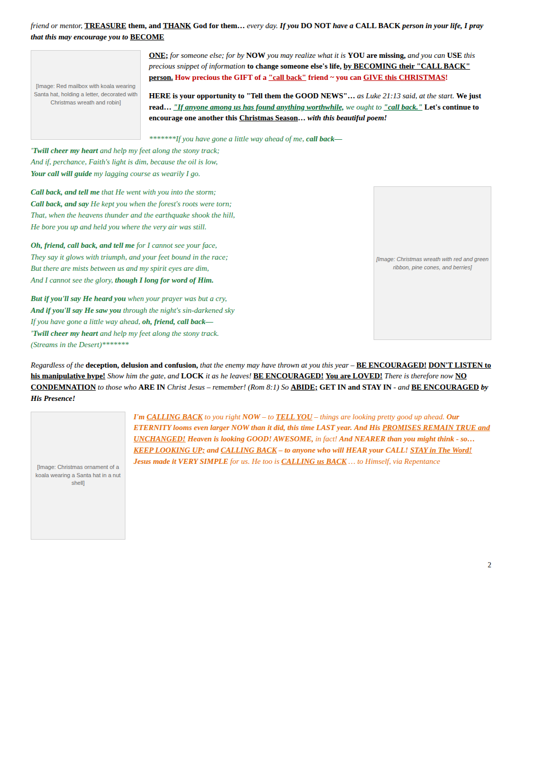friend or mentor, TREASURE them, and THANK God for them… every day. If you DO NOT have a CALL BACK person in your life, I pray that this may encourage you to BECOME
[Image: Red mailbox with koala wearing Santa hat, holding a letter, decorated with Christmas wreath and robin]
ONE; for someone else; for by NOW you may realize what it is YOU are missing, and you can USE this precious snippet of information to change someone else's life, by BECOMING their "CALL BACK" person. How precious the GIFT of a "call back" friend ~ you can GIVE this CHRISTMAS!
HERE is your opportunity to "Tell them the GOOD NEWS"… as Luke 21:13 said, at the start. We just read… "If anyone among us has found anything worthwhile, we ought to "call back." Let's continue to encourage one another this Christmas Season… with this beautiful poem!
*******If you have gone a little way ahead of me, call back—
'Twill cheer my heart and help my feet along the stony track;
And if, perchance, Faith's light is dim, because the oil is low,
Your call will guide my lagging course as wearily I go.
[Image: Christmas wreath with red and green ribbon, pine cones, and berries]
Call back, and tell me that He went with you into the storm;
Call back, and say He kept you when the forest's roots were torn;
That, when the heavens thunder and the earthquake shook the hill,
He bore you up and held you where the very air was still.
Oh, friend, call back, and tell me for I cannot see your face,
They say it glows with triumph, and your feet bound in the race;
But there are mists between us and my spirit eyes are dim,
And I cannot see the glory, though I long for word of Him.
But if you'll say He heard you when your prayer was but a cry,
And if you'll say He saw you through the night's sin-darkened sky
If you have gone a little way ahead, oh, friend, call back—
'Twill cheer my heart and help my feet along the stony track.
(Streams in the Desert)*******
Regardless of the deception, delusion and confusion, that the enemy may have thrown at you this year – BE ENCOURAGED! DON'T LISTEN to his manipulative hype! Show him the gate, and LOCK it as he leaves! BE ENCOURAGED! You are LOVED! There is therefore now NO CONDEMNATION to those who ARE IN Christ Jesus – remember! (Rom 8:1) So ABIDE; GET IN and STAY IN - and BE ENCOURAGED by His Presence!
[Image: Christmas ornament of a koala wearing a Santa hat in a nut shell]
I'm CALLING BACK to you right NOW – to TELL YOU – things are looking pretty good up ahead. Our ETERNITY looms even larger NOW than it did, this time LAST year. And His PROMISES REMAIN TRUE and UNCHANGED! Heaven is looking GOOD! AWESOME, in fact! And NEARER than you might think - so… KEEP LOOKING UP; and CALLING BACK – to anyone who will HEAR your CALL! STAY in The Word! Jesus made it VERY SIMPLE for us. He too is CALLING us BACK … to Himself, via Repentance
2